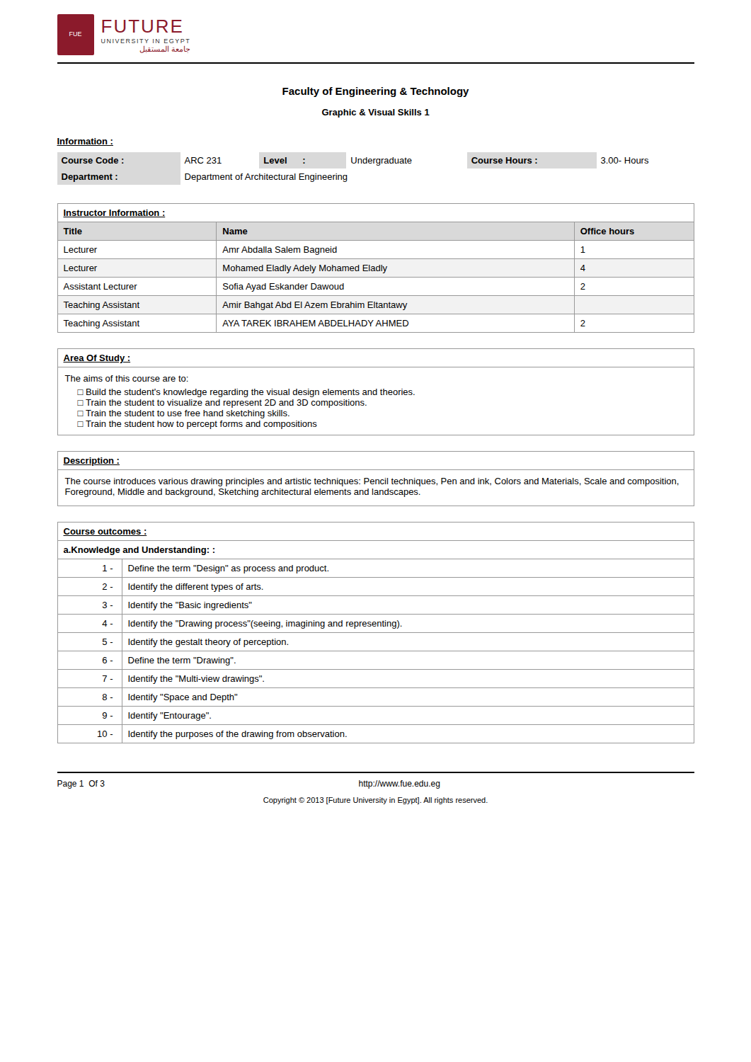FUE
FUTURE
UNIVERSITY IN EGYPT
جامعة المستقبل
Faculty of Engineering & Technology
Graphic & Visual Skills 1
Information :
| Course Code : | ARC 231 | Level : | Undergraduate | Course Hours : | 3.00- Hours |
| Department : | Department of Architectural Engineering |
Instructor Information :
| Title | Name | Office hours |
| --- | --- | --- |
| Lecturer | Amr Abdalla Salem Bagneid | 1 |
| Lecturer | Mohamed Eladly Adely Mohamed Eladly | 4 |
| Assistant Lecturer | Sofia Ayad Eskander Dawoud | 2 |
| Teaching Assistant | Amir Bahgat Abd El Azem Ebrahim Eltantawy | |
| Teaching Assistant | AYA TAREK IBRAHEM ABDELHADY AHMED | 2 |
Area Of Study :
The aims of this course are to:
Build the student's knowledge regarding the visual design elements and theories.
Train the student to visualize and represent 2D and 3D compositions.
Train the student to use free hand sketching skills.
Train the student how to percept forms and compositions
Description :
The course introduces various drawing principles and artistic techniques: Pencil techniques, Pen and ink, Colors and Materials, Scale and composition, Foreground, Middle and background, Sketching architectural elements and landscapes.
Course outcomes :
a.Knowledge and Understanding: :
| 1 - | Define the term "Design" as process and product. |
| 2 - | Identify the different types of arts. |
| 3 - | Identify the "Basic ingredients" |
| 4 - | Identify the "Drawing process"(seeing, imagining and representing). |
| 5 - | Identify the gestalt theory of perception. |
| 6 - | Define the term "Drawing". |
| 7 - | Identify the "Multi-view drawings". |
| 8 - | Identify "Space and Depth" |
| 9 - | Identify "Entourage". |
| 10 - | Identify the purposes of the drawing from observation. |
Page 1 Of 3
http://www.fue.edu.eg
Copyright © 2013 [Future University in Egypt]. All rights reserved.